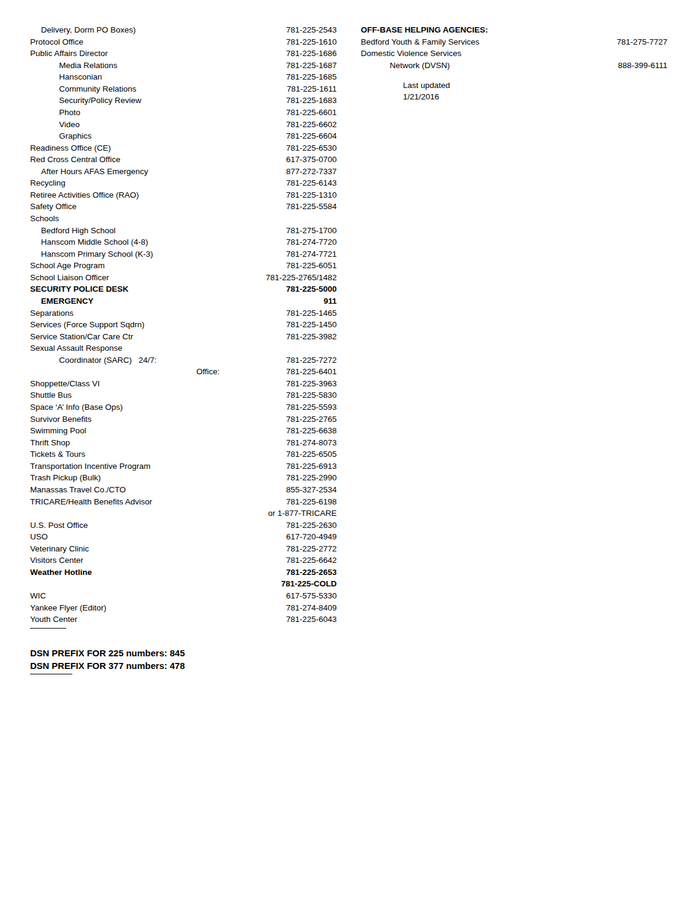| Delivery, Dorm PO Boxes) | 781-225-2543 |
| Protocol Office | 781-225-1610 |
| Public Affairs Director | 781-225-1686 |
| Media Relations | 781-225-1687 |
| Hansconian | 781-225-1685 |
| Community Relations | 781-225-1611 |
| Security/Policy Review | 781-225-1683 |
| Photo | 781-225-6601 |
| Video | 781-225-6602 |
| Graphics | 781-225-6604 |
| Readiness Office (CE) | 781-225-6530 |
| Red Cross Central Office | 617-375-0700 |
| After Hours AFAS Emergency | 877-272-7337 |
| Recycling | 781-225-6143 |
| Retiree Activities Office (RAO) | 781-225-1310 |
| Safety Office | 781-225-5584 |
| Schools | |
| Bedford High School | 781-275-1700 |
| Hanscom Middle School (4-8) | 781-274-7720 |
| Hanscom Primary School (K-3) | 781-274-7721 |
| School Age Program | 781-225-6051 |
| School Liaison Officer | 781-225-2765/1482 |
| SECURITY POLICE DESK | 781-225-5000 |
| EMERGENCY | 911 |
| Separations | 781-225-1465 |
| Services (Force Support Sqdrn) | 781-225-1450 |
| Service Station/Car Care Ctr | 781-225-3982 |
| Sexual Assault Response | |
| Coordinator (SARC) 24/7: | 781-225-7272 |
| Office: | 781-225-6401 |
| Shoppette/Class VI | 781-225-3963 |
| Shuttle Bus | 781-225-5830 |
| Space ‘A’ Info (Base Ops) | 781-225-5593 |
| Survivor Benefits | 781-225-2765 |
| Swimming Pool | 781-225-6638 |
| Thrift Shop | 781-274-8073 |
| Tickets & Tours | 781-225-6505 |
| Transportation Incentive Program | 781-225-6913 |
| Trash Pickup (Bulk) | 781-225-2990 |
| Manassas Travel Co./CTO | 855-327-2534 |
| TRICARE/Health Benefits Advisor | 781-225-6198 |
| | or 1-877-TRICARE |
| U.S. Post Office | 781-225-2630 |
| USO | 617-720-4949 |
| Veterinary Clinic | 781-225-2772 |
| Visitors Center | 781-225-6642 |
| Weather Hotline | 781-225-2653 |
| | 781-225-COLD |
| WIC | 617-575-5330 |
| Yankee Flyer (Editor) | 781-274-8409 |
| Youth Center | 781-225-6043 |
DSN PREFIX FOR 225 numbers: 845
DSN PREFIX FOR 377 numbers: 478
| OFF-BASE HELPING AGENCIES: |
| Bedford Youth & Family Services | 781-275-7727 |
| Domestic Violence Services | |
| Network (DVSN) | 888-399-6111 |
Last updated
1/21/2016